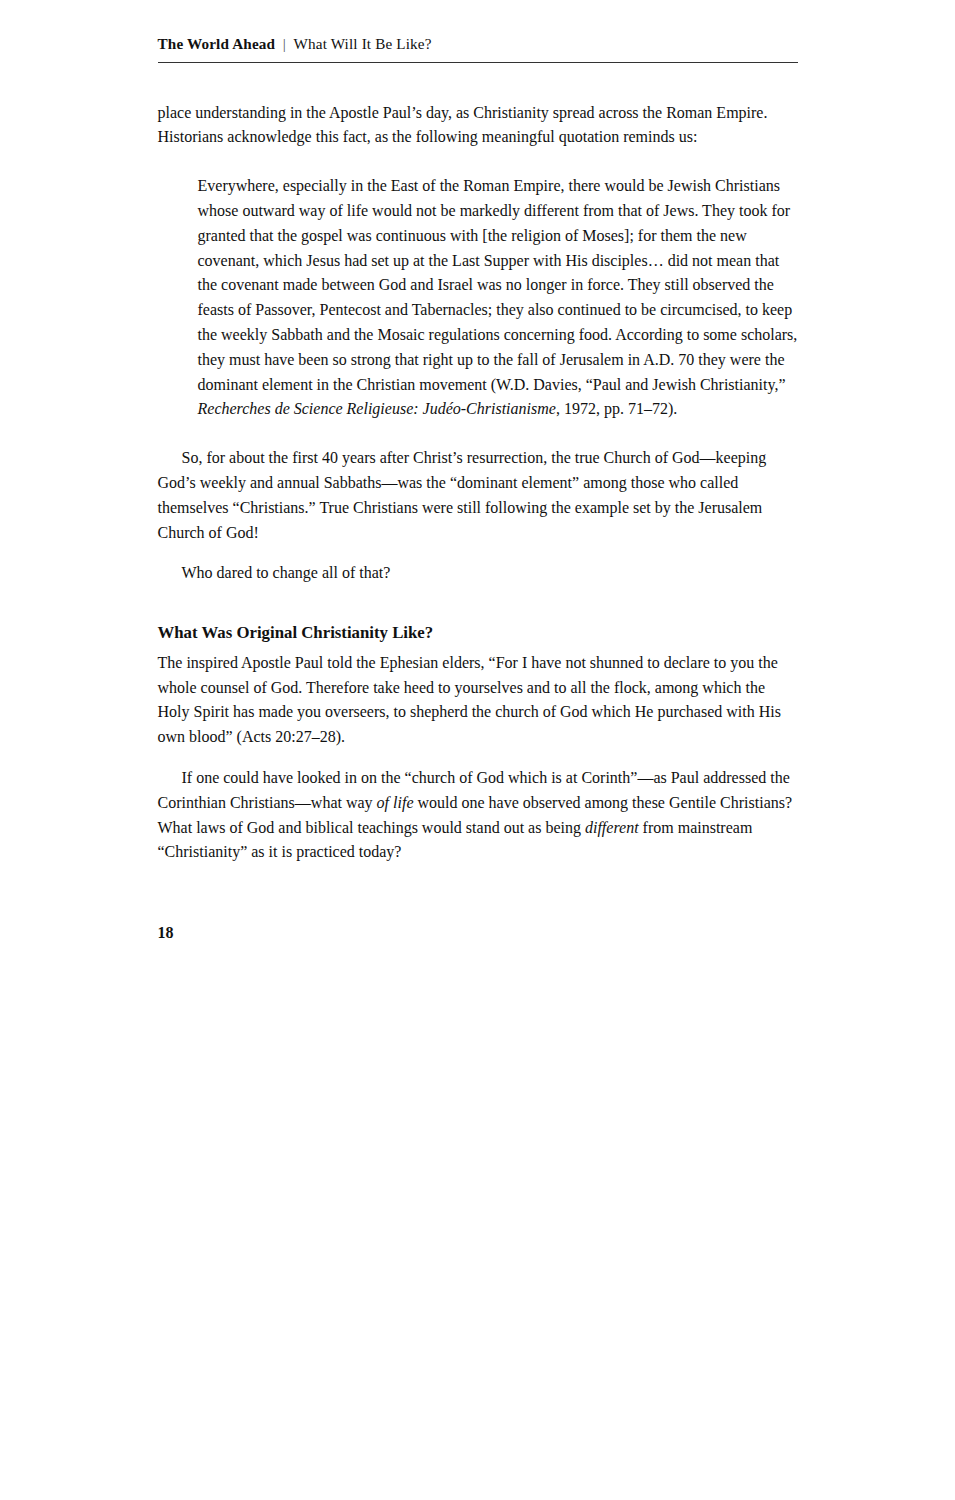The World Ahead|What Will It Be Like?
place understanding in the Apostle Paul’s day, as Christianity spread across the Roman Empire. Historians acknowledge this fact, as the following meaningful quotation reminds us:
Everywhere, especially in the East of the Roman Empire, there would be Jewish Christians whose outward way of life would not be markedly different from that of Jews. They took for granted that the gospel was continuous with [the religion of Moses]; for them the new covenant, which Jesus had set up at the Last Supper with His disciples… did not mean that the covenant made between God and Israel was no longer in force. They still observed the feasts of Passover, Pentecost and Tabernacles; they also continued to be circumcised, to keep the weekly Sabbath and the Mosaic regulations concerning food. According to some scholars, they must have been so strong that right up to the fall of Jerusalem in A.D. 70 they were the dominant element in the Christian movement (W.D. Davies, “Paul and Jewish Christianity,” Recherches de Science Religieuse: Judéo-Christianisme, 1972, pp. 71–72).
So, for about the first 40 years after Christ’s resurrection, the true Church of God—keeping God’s weekly and annual Sabbaths—was the “dominant element” among those who called themselves “Christians.” True Christians were still following the example set by the Jerusalem Church of God!
Who dared to change all of that?
What Was Original Christianity Like?
The inspired Apostle Paul told the Ephesian elders, “For I have not shunned to declare to you the whole counsel of God. Therefore take heed to yourselves and to all the flock, among which the Holy Spirit has made you overseers, to shepherd the church of God which He purchased with His own blood” (Acts 20:27–28).
If one could have looked in on the “church of God which is at Corinth”—as Paul addressed the Corinthian Christians—what way of life would one have observed among these Gentile Christians? What laws of God and biblical teachings would stand out as being different from mainstream “Christianity” as it is practiced today?
18